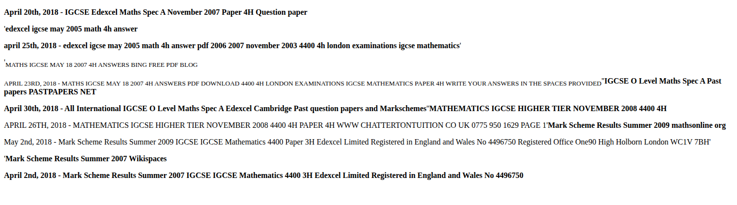April 20th, 2018 - IGCSE Edexcel Maths Spec A November 2007 Paper 4H Question paper
'edexcel igcse may 2005 math 4h answer
april 25th, 2018 - edexcel igcse may 2005 math 4h answer pdf 2006 2007 november 2003 4400 4h london examinations igcse mathematics'
'MATHS IGCSE MAY 18 2007 4H ANSWERS BING FREE PDF BLOG
APRIL 23RD, 2018 - MATHS IGCSE MAY 18 2007 4H ANSWERS PDF DOWNLOAD 4400 4H LONDON EXAMINATIONS IGCSE MATHEMATICS PAPER 4H WRITE YOUR ANSWERS IN THE SPACES PROVIDED''IGCSE O Level Maths Spec A Past papers PASTPAPERS NET
April 30th, 2018 - All International IGCSE O Level Maths Spec A Edexcel Cambridge Past question papers and Markschemes''MATHEMATICS IGCSE HIGHER TIER NOVEMBER 2008 4400 4H
APRIL 26TH, 2018 - MATHEMATICS IGCSE HIGHER TIER NOVEMBER 2008 4400 4H PAPER 4H WWW CHATTERTONTUITION CO UK 0775 950 1629 PAGE 1'Mark Scheme Results Summer 2009 mathsonline org
May 2nd, 2018 - Mark Scheme Results Summer 2009 IGCSE IGCSE Mathematics 4400 Paper 3H Edexcel Limited Registered in England and Wales No 4496750 Registered Office One90 High Holborn London WC1V 7BH'
'Mark Scheme Results Summer 2007 Wikispaces
April 2nd, 2018 - Mark Scheme Results Summer 2007 IGCSE IGCSE Mathematics 4400 3H Edexcel Limited Registered in England and Wales No 4496750